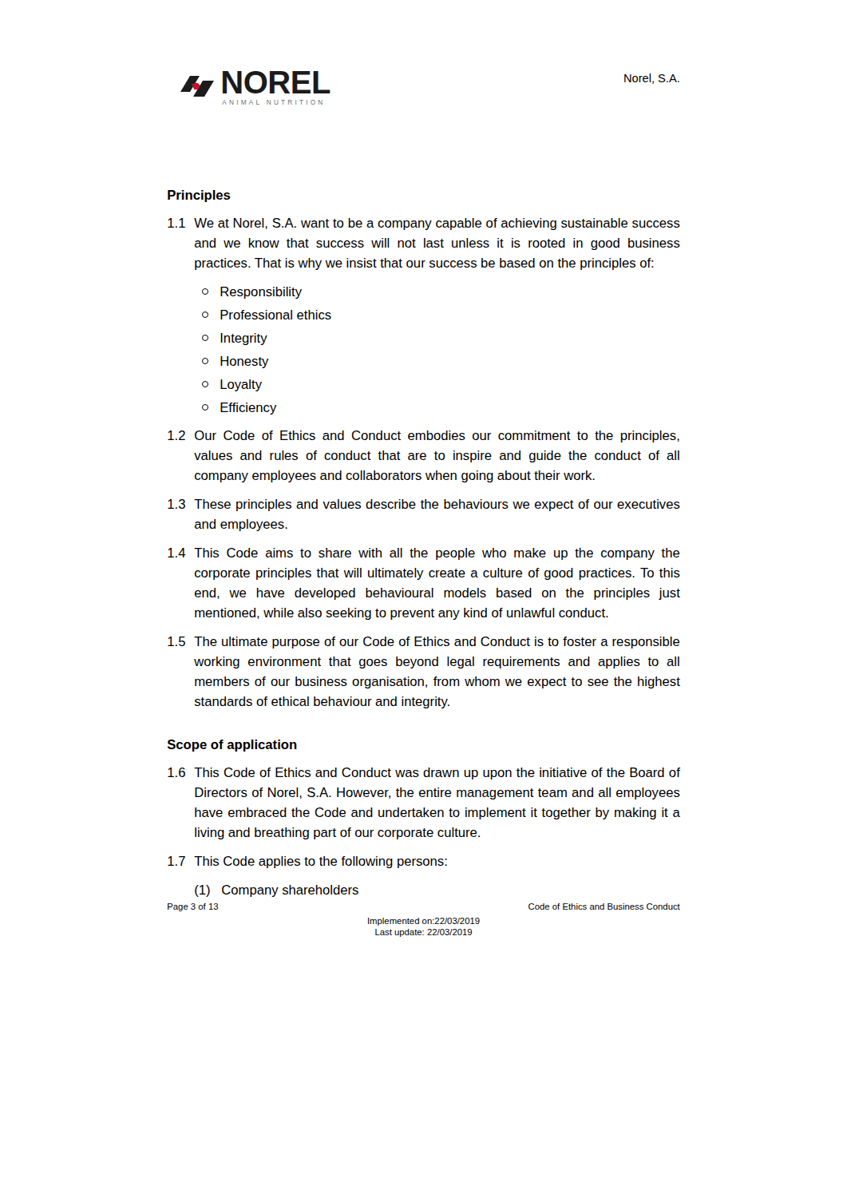NOREL ANIMAL NUTRITION
Norel, S.A.
Principles
1.1
We at Norel, S.A. want to be a company capable of achieving sustainable success and we know that success will not last unless it is rooted in good business practices. That is why we insist that our success be based on the principles of:
Responsibility
Professional ethics
Integrity
Honesty
Loyalty
Efficiency
1.2
Our Code of Ethics and Conduct embodies our commitment to the principles, values and rules of conduct that are to inspire and guide the conduct of all company employees and collaborators when going about their work.
1.3
These principles and values describe the behaviours we expect of our executives and employees.
1.4
This Code aims to share with all the people who make up the company the corporate principles that will ultimately create a culture of good practices. To this end, we have developed behavioural models based on the principles just mentioned, while also seeking to prevent any kind of unlawful conduct.
1.5
The ultimate purpose of our Code of Ethics and Conduct is to foster a responsible working environment that goes beyond legal requirements and applies to all members of our business organisation, from whom we expect to see the highest standards of ethical behaviour and integrity.
Scope of application
1.6
This Code of Ethics and Conduct was drawn up upon the initiative of the Board of Directors of Norel, S.A. However, the entire management team and all employees have embraced the Code and undertaken to implement it together by making it a living and breathing part of our corporate culture.
1.7
This Code applies to the following persons:
(1)
Company shareholders
Page 3 of 13 Code of Ethics and Business Conduct
Implemented on:22/03/2019
Last update: 22/03/2019